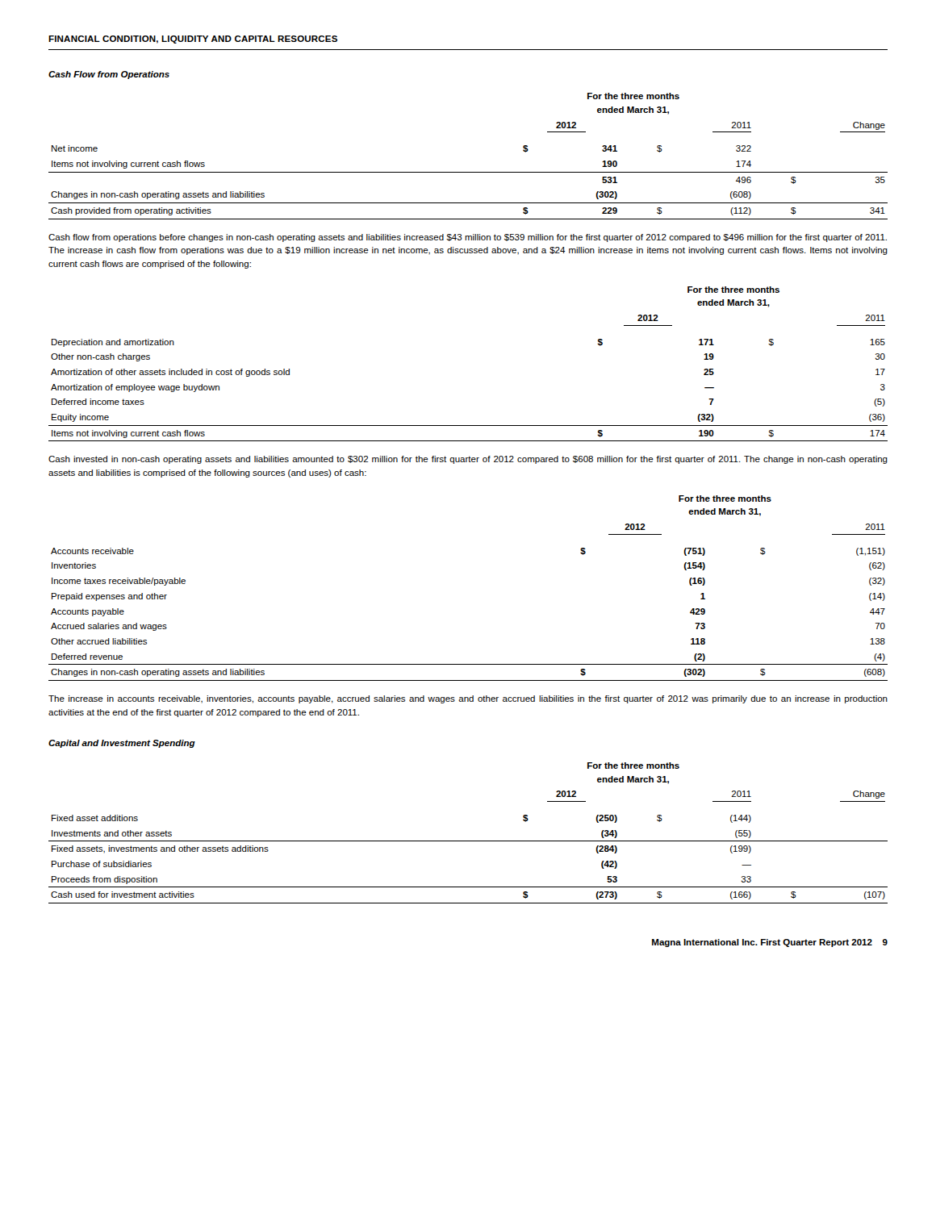FINANCIAL CONDITION, LIQUIDITY AND CAPITAL RESOURCES
Cash Flow from Operations
| | For the three months ended March 31, | |
| | 2012 | | 2011 | | Change |
| Net income | $ | 341 | | $ | 322 | | | |
| Items not involving current cash flows | | 190 | | | 174 | | | |
| | | 531 | | | 496 | | $ | 35 |
| Changes in non-cash operating assets and liabilities | | (302) | | | (608) | | | |
| Cash provided from operating activities | $ | 229 | | $ | (112) | | $ | 341 |
Cash flow from operations before changes in non-cash operating assets and liabilities increased $43 million to $539 million for the first quarter of 2012 compared to $496 million for the first quarter of 2011. The increase in cash flow from operations was due to a $19 million increase in net income, as discussed above, and a $24 million increase in items not involving current cash flows. Items not involving current cash flows are comprised of the following:
| | For the three months ended March 31, |
| | 2012 | | 2011 |
| Depreciation and amortization | $ | 171 | | $ | 165 |
| Other non-cash charges | | 19 | | | 30 |
| Amortization of other assets included in cost of goods sold | | 25 | | | 17 |
| Amortization of employee wage buydown | | — | | | 3 |
| Deferred income taxes | | 7 | | | (5) |
| Equity income | | (32) | | | (36) |
| Items not involving current cash flows | $ | 190 | | $ | 174 |
Cash invested in non-cash operating assets and liabilities amounted to $302 million for the first quarter of 2012 compared to $608 million for the first quarter of 2011. The change in non-cash operating assets and liabilities is comprised of the following sources (and uses) of cash:
| | For the three months ended March 31, |
| | 2012 | | 2011 |
| Accounts receivable | $ | (751) | | $ | (1,151) |
| Inventories | | (154) | | | (62) |
| Income taxes receivable/payable | | (16) | | | (32) |
| Prepaid expenses and other | | 1 | | | (14) |
| Accounts payable | | 429 | | | 447 |
| Accrued salaries and wages | | 73 | | | 70 |
| Other accrued liabilities | | 118 | | | 138 |
| Deferred revenue | | (2) | | | (4) |
| Changes in non-cash operating assets and liabilities | $ | (302) | | $ | (608) |
The increase in accounts receivable, inventories, accounts payable, accrued salaries and wages and other accrued liabilities in the first quarter of 2012 was primarily due to an increase in production activities at the end of the first quarter of 2012 compared to the end of 2011.
Capital and Investment Spending
| | For the three months ended March 31, | |
| | 2012 | | 2011 | | Change |
| Fixed asset additions | $ | (250) | | $ | (144) | | | |
| Investments and other assets | | (34) | | | (55) | | | |
| Fixed assets, investments and other assets additions | | (284) | | | (199) | | | |
| Purchase of subsidiaries | | (42) | | | — | | | |
| Proceeds from disposition | | 53 | | | 33 | | | |
| Cash used for investment activities | $ | (273) | | $ | (166) | | $ | (107) |
Magna International Inc. First Quarter Report 2012 9